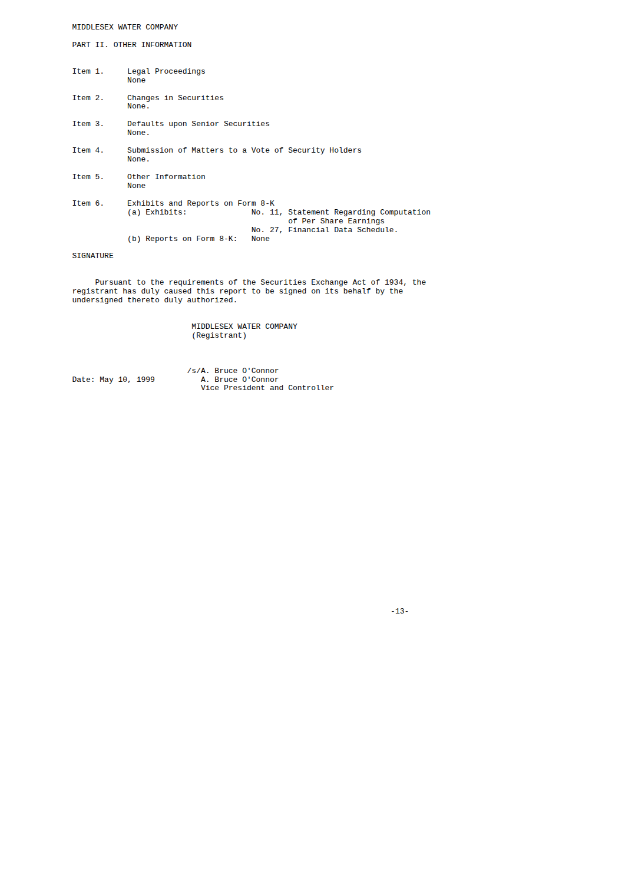MIDDLESEX WATER COMPANY

PART II. OTHER INFORMATION


Item 1.     Legal Proceedings
            None

Item 2.     Changes in Securities
            None.

Item 3.     Defaults upon Senior Securities
            None.

Item 4.     Submission of Matters to a Vote of Security Holders
            None.

Item 5.     Other Information
            None

Item 6.     Exhibits and Reports on Form 8-K
            (a) Exhibits:              No. 11, Statement Regarding Computation
                                               of Per Share Earnings
                                       No. 27, Financial Data Schedule.
            (b) Reports on Form 8-K:   None

SIGNATURE


     Pursuant to the requirements of the Securities Exchange Act of 1934, the
registrant has duly caused this report to be signed on its behalf by the
undersigned thereto duly authorized.


                          MIDDLESEX WATER COMPANY
                          (Registrant)



                         /s/A. Bruce O'Connor
Date: May 10, 1999          A. Bruce O'Connor
                            Vice President and Controller
                                      -13-